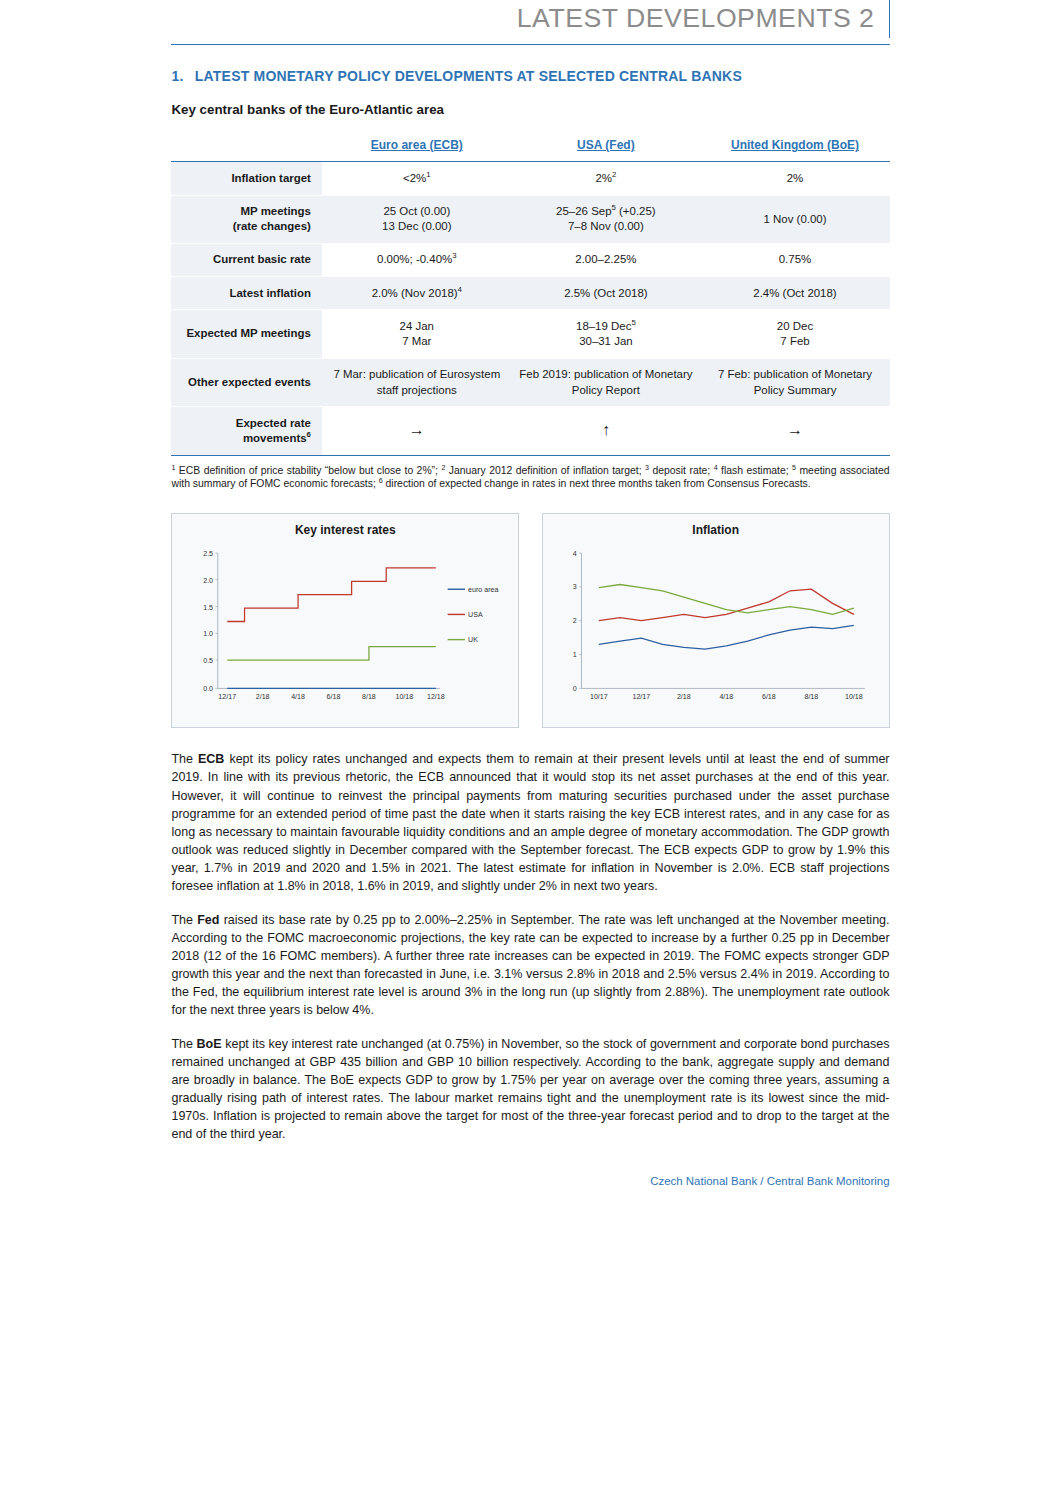LATEST DEVELOPMENTS 2
1. LATEST MONETARY POLICY DEVELOPMENTS AT SELECTED CENTRAL BANKS
Key central banks of the Euro-Atlantic area
| | Euro area (ECB) | USA (Fed) | United Kingdom (BoE) |
| --- | --- | --- | --- |
| Inflation target | <2% 1 | 2% 2 | 2% |
| MP meetings (rate changes) | 25 Oct (0.00) 13 Dec (0.00) | 25–26 Sep 5 (+0.25) 7–8 Nov (0.00) | 1 Nov (0.00) |
| Current basic rate | 0.00%; -0.40% 3 | 2.00–2.25% | 0.75% |
| Latest inflation | 2.0% (Nov 2018) 4 | 2.5% (Oct 2018) | 2.4% (Oct 2018) |
| Expected MP meetings | 24 Jan 7 Mar | 18–19 Dec 5 30–31 Jan | 20 Dec 7 Feb |
| Other expected events | 7 Mar: publication of Eurosystem staff projections | Feb 2019: publication of Monetary Policy Report | 7 Feb: publication of Monetary Policy Summary |
| Expected rate movements 6 | → | ↑ | → |
1 ECB definition of price stability “below but close to 2%”; 2 January 2012 definition of inflation target; 3 deposit rate; 4 flash estimate; 5 meeting associated with summary of FOMC economic forecasts; 6 direction of expected change in rates in next three months taken from Consensus Forecasts.
Key interest rates
2.5 2.0 1.5 1.0 0.5 0.0 12/17 2/18 4/18 6/18 8/18 10/18 12/18 euro area USA UK
Inflation
4 3 2 1 0 10/17 12/17 2/18 4/18 6/18 8/18 10/18
The ECB kept its policy rates unchanged and expects them to remain at their present levels until at least the end of summer 2019. In line with its previous rhetoric, the ECB announced that it would stop its net asset purchases at the end of this year. However, it will continue to reinvest the principal payments from maturing securities purchased under the asset purchase programme for an extended period of time past the date when it starts raising the key ECB interest rates, and in any case for as long as necessary to maintain favourable liquidity conditions and an ample degree of monetary accommodation. The GDP growth outlook was reduced slightly in December compared with the September forecast. The ECB expects GDP to grow by 1.9% this year, 1.7% in 2019 and 2020 and 1.5% in 2021. The latest estimate for inflation in November is 2.0%. ECB staff projections foresee inflation at 1.8% in 2018, 1.6% in 2019, and slightly under 2% in next two years.
The Fed raised its base rate by 0.25 pp to 2.00%–2.25% in September. The rate was left unchanged at the November meeting. According to the FOMC macroeconomic projections, the key rate can be expected to increase by a further 0.25 pp in December 2018 (12 of the 16 FOMC members). A further three rate increases can be expected in 2019. The FOMC expects stronger GDP growth this year and the next than forecasted in June, i.e. 3.1% versus 2.8% in 2018 and 2.5% versus 2.4% in 2019. According to the Fed, the equilibrium interest rate level is around 3% in the long run (up slightly from 2.88%). The unemployment rate outlook for the next three years is below 4%.
The BoE kept its key interest rate unchanged (at 0.75%) in November, so the stock of government and corporate bond purchases remained unchanged at GBP 435 billion and GBP 10 billion respectively. According to the bank, aggregate supply and demand are broadly in balance. The BoE expects GDP to grow by 1.75% per year on average over the coming three years, assuming a gradually rising path of interest rates. The labour market remains tight and the unemployment rate is its lowest since the mid-1970s. Inflation is projected to remain above the target for most of the three-year forecast period and to drop to the target at the end of the third year.
Czech National Bank / Central Bank Monitoring